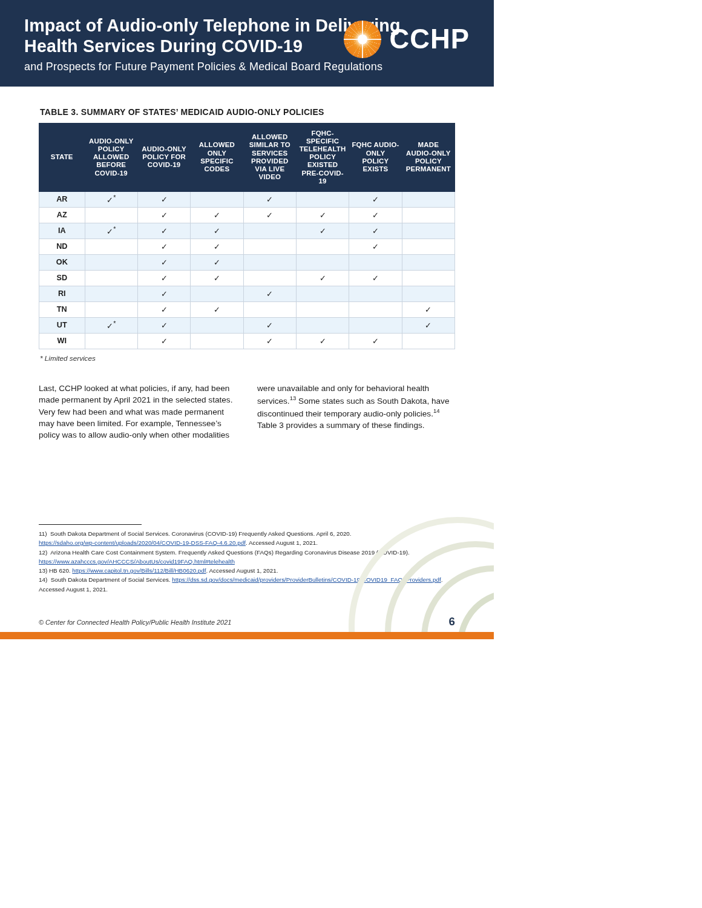Impact of Audio-only Telephone in Delivering
Health Services During COVID-19
and Prospects for Future Payment Policies & Medical Board Regulations
CCHP
TABLE 3. SUMMARY OF STATES’ MEDICAID AUDIO-ONLY POLICIES
| STATE | AUDIO-ONLY POLICY ALLOWED BEFORE COVID-19 | AUDIO-ONLY POLICY FOR COVID-19 | ALLOWED ONLY SPECIFIC CODES | ALLOWED SIMILAR TO SERVICES PROVIDED VIA LIVE VIDEO | FQHC-SPECIFIC TELEHEALTH POLICY EXISTED PRE-COVID-19 | FQHC AUDIO-ONLY POLICY EXISTS | MADE AUDIO-ONLY POLICY PERMANENT |
| --- | --- | --- | --- | --- | --- | --- | --- |
| AR | ✓ * | ✓ | | ✓ | | ✓ | |
| AZ | | ✓ | ✓ | ✓ | ✓ | ✓ | |
| IA | ✓ * | ✓ | ✓ | | ✓ | ✓ | |
| ND | | ✓ | ✓ | | | ✓ | |
| OK | | ✓ | ✓ | | | | |
| SD | | ✓ | ✓ | | ✓ | ✓ | |
| RI | | ✓ | | ✓ | | | |
| TN | | ✓ | ✓ | | | | ✓ |
| UT | ✓ * | ✓ | | ✓ | | | ✓ |
| WI | | ✓ | | ✓ | ✓ | ✓ | |
* Limited services
Last, CCHP looked at what policies, if any, had been made permanent by April 2021 in the selected states. Very few had been and what was made permanent may have been limited. For example, Tennessee’s policy was to allow audio-only when other modalities
were unavailable and only for behavioral health services.13 Some states such as South Dakota, have discontinued their temporary audio-only policies.14 Table 3 provides a summary of these findings.
11) South Dakota Department of Social Services. Coronavirus (COVID-19) Frequently Asked Questions. April 6, 2020.
https://sdaho.org/wp-content/uploads/2020/04/COVID-19-DSS-FAQ-4.6.20.pdf. Accessed August 1, 2021.
12) Arizona Health Care Cost Containment System. Frequently Asked Questions (FAQs) Regarding Coronavirus Disease 2019 (COVID-19).
https://www.azahcccs.gov/AHCCCS/AboutUs/covid19FAQ.html#telehealth
13) HB 620. https://www.capitol.tn.gov/Bills/112/Bill/HB0620.pdf. Accessed August 1, 2021.
14) South Dakota Department of Social Services. https://dss.sd.gov/docs/medicaid/providers/ProviderBulletins/COVID-19/COVID19_FAQ_Providers.pdf.
Accessed August 1, 2021.
© Center for Connected Health Policy/Public Health Institute 2021
6